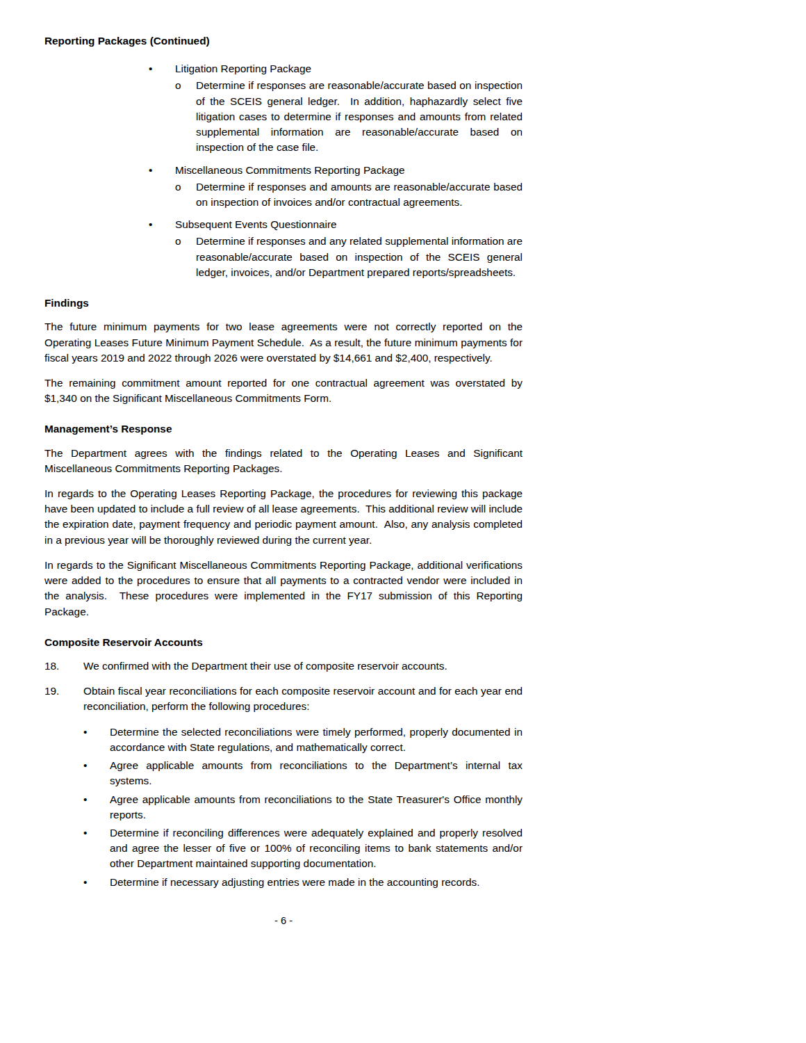Reporting Packages (Continued)
Litigation Reporting Package
Determine if responses are reasonable/accurate based on inspection of the SCEIS general ledger. In addition, haphazardly select five litigation cases to determine if responses and amounts from related supplemental information are reasonable/accurate based on inspection of the case file.
Miscellaneous Commitments Reporting Package
Determine if responses and amounts are reasonable/accurate based on inspection of invoices and/or contractual agreements.
Subsequent Events Questionnaire
Determine if responses and any related supplemental information are reasonable/accurate based on inspection of the SCEIS general ledger, invoices, and/or Department prepared reports/spreadsheets.
Findings
The future minimum payments for two lease agreements were not correctly reported on the Operating Leases Future Minimum Payment Schedule. As a result, the future minimum payments for fiscal years 2019 and 2022 through 2026 were overstated by $14,661 and $2,400, respectively.
The remaining commitment amount reported for one contractual agreement was overstated by $1,340 on the Significant Miscellaneous Commitments Form.
Management’s Response
The Department agrees with the findings related to the Operating Leases and Significant Miscellaneous Commitments Reporting Packages.
In regards to the Operating Leases Reporting Package, the procedures for reviewing this package have been updated to include a full review of all lease agreements. This additional review will include the expiration date, payment frequency and periodic payment amount. Also, any analysis completed in a previous year will be thoroughly reviewed during the current year.
In regards to the Significant Miscellaneous Commitments Reporting Package, additional verifications were added to the procedures to ensure that all payments to a contracted vendor were included in the analysis. These procedures were implemented in the FY17 submission of this Reporting Package.
Composite Reservoir Accounts
18.
We confirmed with the Department their use of composite reservoir accounts.
19.
Obtain fiscal year reconciliations for each composite reservoir account and for each year end reconciliation, perform the following procedures:
Determine the selected reconciliations were timely performed, properly documented in accordance with State regulations, and mathematically correct.
Agree applicable amounts from reconciliations to the Department’s internal tax systems.
Agree applicable amounts from reconciliations to the State Treasurer's Office monthly reports.
Determine if reconciling differences were adequately explained and properly resolved and agree the lesser of five or 100% of reconciling items to bank statements and/or other Department maintained supporting documentation.
Determine if necessary adjusting entries were made in the accounting records.
- 6 -